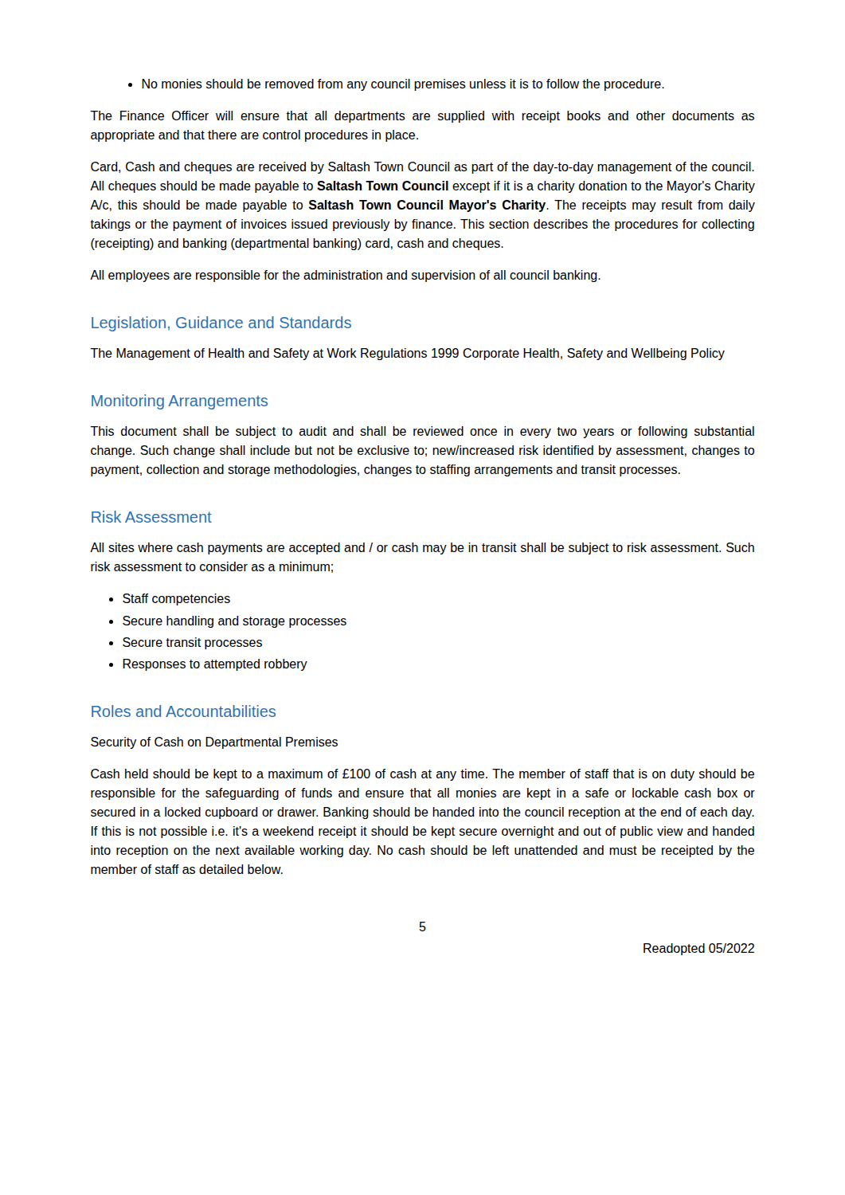No monies should be removed from any council premises unless it is to follow the procedure.
The Finance Officer will ensure that all departments are supplied with receipt books and other documents as appropriate and that there are control procedures in place.
Card, Cash and cheques are received by Saltash Town Council as part of the day-to-day management of the council. All cheques should be made payable to Saltash Town Council except if it is a charity donation to the Mayor's Charity A/c, this should be made payable to Saltash Town Council Mayor's Charity. The receipts may result from daily takings or the payment of invoices issued previously by finance. This section describes the procedures for collecting (receipting) and banking (departmental banking) card, cash and cheques.
All employees are responsible for the administration and supervision of all council banking.
Legislation, Guidance and Standards
The Management of Health and Safety at Work Regulations 1999 Corporate Health, Safety and Wellbeing Policy
Monitoring Arrangements
This document shall be subject to audit and shall be reviewed once in every two years or following substantial change. Such change shall include but not be exclusive to; new/increased risk identified by assessment, changes to payment, collection and storage methodologies, changes to staffing arrangements and transit processes.
Risk Assessment
All sites where cash payments are accepted and / or cash may be in transit shall be subject to risk assessment. Such risk assessment to consider as a minimum;
Staff competencies
Secure handling and storage processes
Secure transit processes
Responses to attempted robbery
Roles and Accountabilities
Security of Cash on Departmental Premises
Cash held should be kept to a maximum of £100 of cash at any time. The member of staff that is on duty should be responsible for the safeguarding of funds and ensure that all monies are kept in a safe or lockable cash box or secured in a locked cupboard or drawer. Banking should be handed into the council reception at the end of each day. If this is not possible i.e. it's a weekend receipt it should be kept secure overnight and out of public view and handed into reception on the next available working day. No cash should be left unattended and must be receipted by the member of staff as detailed below.
5
Readopted 05/2022